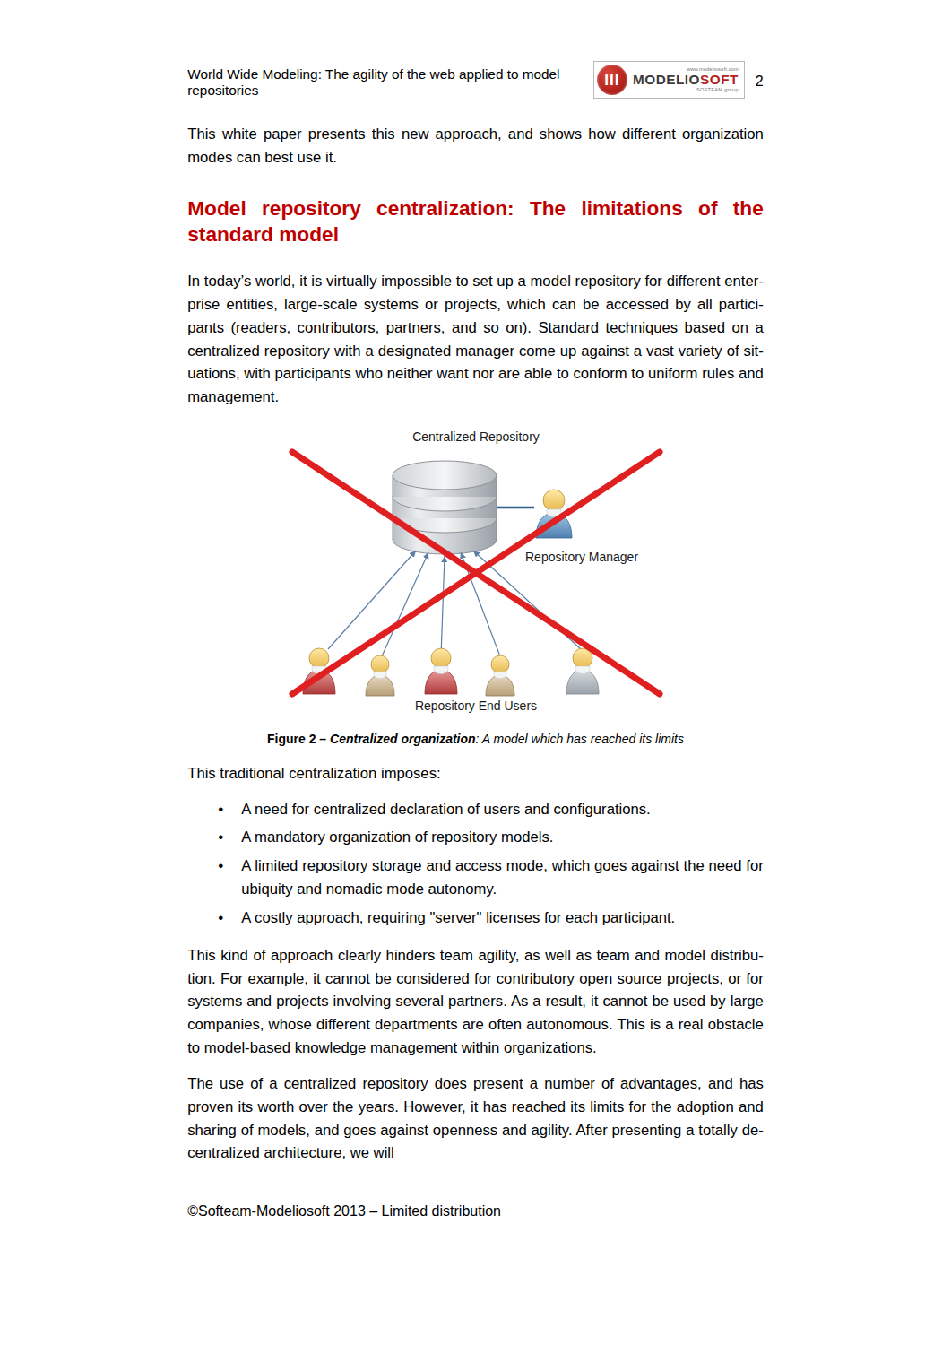World Wide Modeling: The agility of the web applied to model repositories
III
www.modeliosoft.com MODELIOSOFT SOFTEAM group
2
This white paper presents this new approach, and shows how different organization modes can best use it.
Model repository centralization: The limitations of the standard model
In today’s world, it is virtually impossible to set up a model repository for different enterprise entities, large-scale systems or projects, which can be accessed by all participants (readers, contributors, partners, and so on). Standard techniques based on a centralized repository with a designated manager come up against a vast variety of situations, with participants who neither want nor are able to conform to uniform rules and management.
Centralized Repository Repository Manager Repository End Users
Figure 2 – Centralized organization: A model which has reached its limits
This traditional centralization imposes:
A need for centralized declaration of users and configurations.
A mandatory organization of repository models.
A limited repository storage and access mode, which goes against the need for ubiquity and nomadic mode autonomy.
A costly approach, requiring "server" licenses for each participant.
This kind of approach clearly hinders team agility, as well as team and model distribution. For example, it cannot be considered for contributory open source projects, or for systems and projects involving several partners. As a result, it cannot be used by large companies, whose different departments are often autonomous. This is a real obstacle to model-based knowledge management within organizations.
The use of a centralized repository does present a number of advantages, and has proven its worth over the years. However, it has reached its limits for the adoption and sharing of models, and goes against openness and agility. After presenting a totally decentralized architecture, we will
©Softeam-Modeliosoft 2013 – Limited distribution